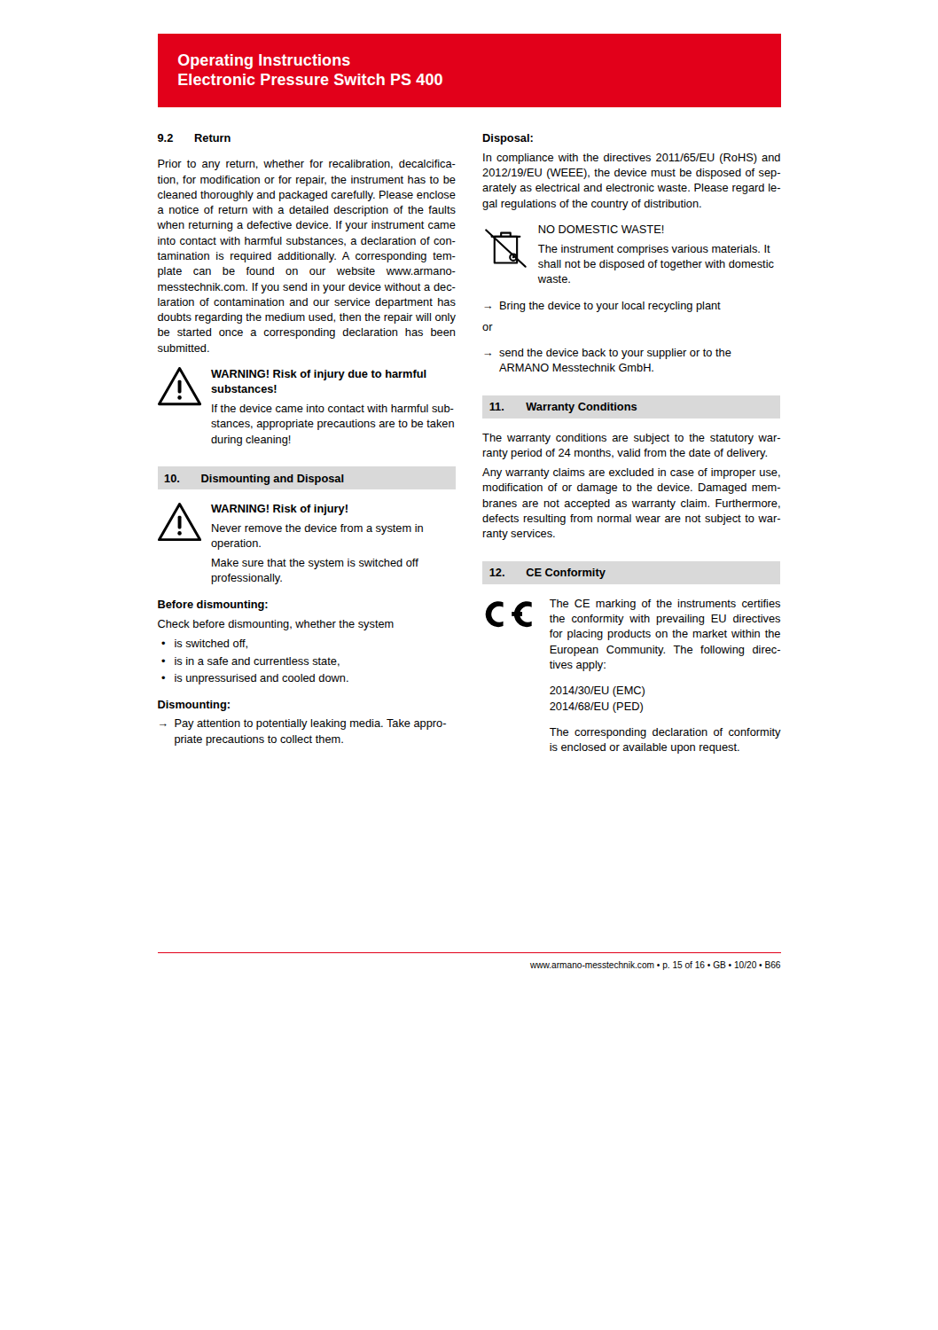Operating Instructions
Electronic Pressure Switch PS 400
9.2 Return
Prior to any return, whether for recalibration, decalcification, for modification or for repair, the instrument has to be cleaned thoroughly and packaged carefully. Please enclose a notice of return with a detailed description of the faults when returning a defective device. If your instrument came into contact with harmful substances, a declaration of contamination is required additionally. A corresponding template can be found on our website www.armano-messtechnik.com. If you send in your device without a declaration of contamination and our service department has doubts regarding the medium used, then the repair will only be started once a corresponding declaration has been submitted.
WARNING! Risk of injury due to harmful substances!
If the device came into contact with harmful substances, appropriate precautions are to be taken during cleaning!
10. Dismounting and Disposal
WARNING! Risk of injury!
Never remove the device from a system in operation.
Make sure that the system is switched off professionally.
Before dismounting:
Check before dismounting, whether the system
is switched off,
is in a safe and currentless state,
is unpressurised and cooled down.
Dismounting:
Pay attention to potentially leaking media. Take appropriate precautions to collect them.
Disposal:
In compliance with the directives 2011/65/EU (RoHS) and 2012/19/EU (WEEE), the device must be disposed of separately as electrical and electronic waste. Please regard legal regulations of the country of distribution.
NO DOMESTIC WASTE!
The instrument comprises various materials. It shall not be disposed of together with domestic waste.
Bring the device to your local recycling plant
or
send the device back to your supplier or to the ARMANO Messtechnik GmbH.
11. Warranty Conditions
The warranty conditions are subject to the statutory warranty period of 24 months, valid from the date of delivery.
Any warranty claims are excluded in case of improper use, modification of or damage to the device. Damaged membranes are not accepted as warranty claim. Furthermore, defects resulting from normal wear are not subject to warranty services.
12. CE Conformity
The CE marking of the instruments certifies the conformity with prevailing EU directives for placing products on the market within the European Community. The following directives apply:
2014/30/EU (EMC)
2014/68/EU (PED)
The corresponding declaration of conformity is enclosed or available upon request.
www.armano-messtechnik.com • p. 15 of 16 • GB • 10/20 • B66